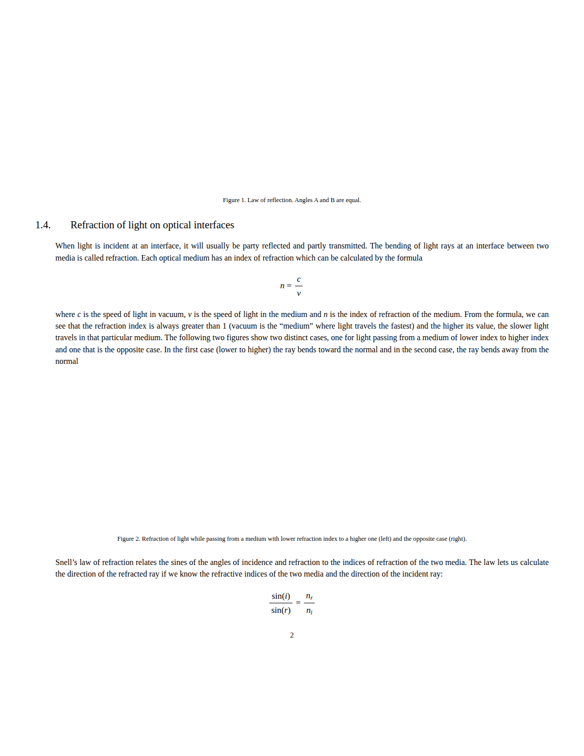Figure 1. Law of reflection. Angles A and B are equal.
1.4. Refraction of light on optical interfaces
When light is incident at an interface, it will usually be party reflected and partly transmitted. The bending of light rays at an interface between two media is called refraction. Each optical medium has an index of refraction which can be calculated by the formula
n = c v
where c is the speed of light in vacuum, v is the speed of light in the medium and n is the index of refraction of the medium. From the formula, we can see that the refraction index is always greater than 1 (vacuum is the “medium” where light travels the fastest) and the higher its value, the slower light travels in that particular medium. The following two figures show two distinct cases, one for light passing from a medium of lower index to higher index and one that is the opposite case. In the first case (lower to higher) the ray bends toward the normal and in the second case, the ray bends away from the normal
Figure 2. Refraction of light while passing from a medium with lower refraction index to a higher one (left) and the opposite case (right).
Snell’s law of refraction relates the sines of the angles of incidence and refraction to the indices of refraction of the two media. The law lets us calculate the direction of the refracted ray if we know the refractive indices of the two media and the direction of the incident ray:
sin(i) sin(r) = nr ni
2